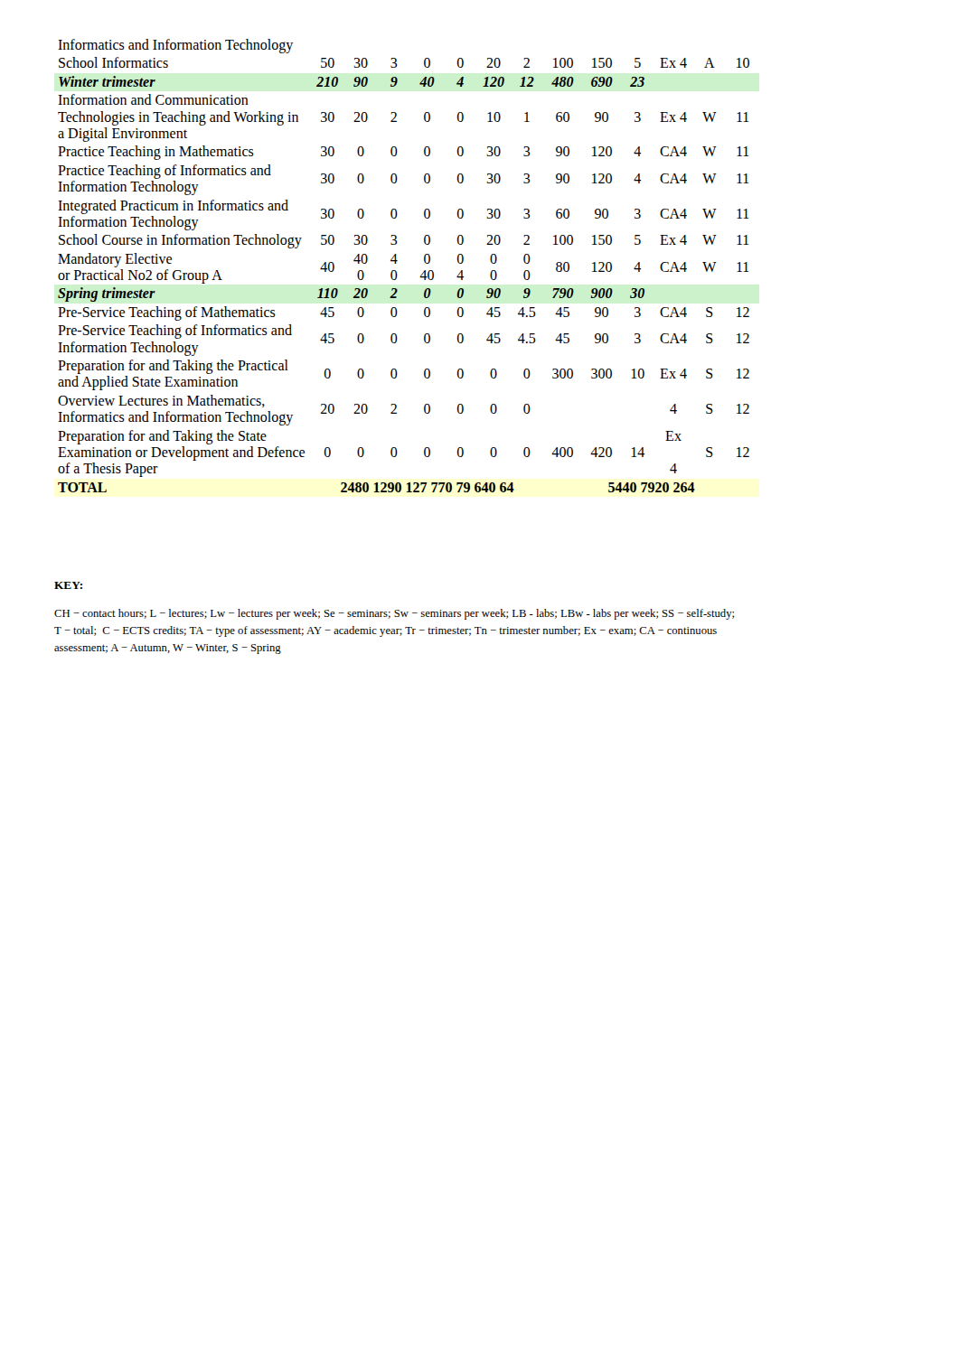| Informatics and Information Technology | | | | | | | | | | | | | |
| School Informatics | 50 | 30 | 3 | 0 | 0 | 20 | 2 | 100 | 150 | 5 | Ex 4 | A | 10 |
| Winter trimester | 210 | 90 | 9 | 40 | 4 | 120 | 12 | 480 | 690 | 23 | | | |
| Information and Communication Technologies in Teaching and Working in a Digital Environment | 30 | 20 | 2 | 0 | 0 | 10 | 1 | 60 | 90 | 3 | Ex 4 | W | 11 |
| Practice Teaching in Mathematics | 30 | 0 | 0 | 0 | 0 | 30 | 3 | 90 | 120 | 4 | CA4 | W | 11 |
| Practice Teaching of Informatics and Information Technology | 30 | 0 | 0 | 0 | 0 | 30 | 3 | 90 | 120 | 4 | CA4 | W | 11 |
| Integrated Practicum in Informatics and Information Technology | 30 | 0 | 0 | 0 | 0 | 30 | 3 | 60 | 90 | 3 | CA4 | W | 11 |
| School Course in Information Technology | 50 | 30 | 3 | 0 | 0 | 20 | 2 | 100 | 150 | 5 | Ex 4 | W | 11 |
| Mandatory Elective or Practical No2 of Group A | 40 | 40 0 | 4 0 | 0 40 | 0 4 | 0 0 | 0 0 | 80 | 120 | 4 | CA4 | W | 11 |
| Spring trimester | 110 | 20 | 2 | 0 | 0 | 90 | 9 | 790 | 900 | 30 | | | |
| Pre-Service Teaching of Mathematics | 45 | 0 | 0 | 0 | 0 | 45 | 4.5 | 45 | 90 | 3 | CA4 | S | 12 |
| Pre-Service Teaching of Informatics and Information Technology | 45 | 0 | 0 | 0 | 0 | 45 | 4.5 | 45 | 90 | 3 | CA4 | S | 12 |
| Preparation for and Taking the Practical and Applied State Examination | 0 | 0 | 0 | 0 | 0 | 0 | 0 | 300 | 300 | 10 | Ex 4 | S | 12 |
| Overview Lectures in Mathematics, Informatics and Information Technology | 20 | 20 | 2 | 0 | 0 | 0 | 0 | | | | 4 | S | 12 |
| Preparation for and Taking the State Examination or Development and Defence of a Thesis Paper | 0 | 0 | 0 | 0 | 0 | 0 | 0 | 400 | 420 | 14 | Ex 4 | S | 12 |
| TOTAL | 2480 1290 127 770 79 640 64 | 5440 7920 264 |
KEY:
CH − contact hours; L − lectures; Lw − lectures per week; Se − seminars; Sw − seminars per week; LB - labs; LBw - labs per week; SS − self-study; T − total; C − ECTS credits; TA − type of assessment; AY − academic year; Tr − trimester; Tn − trimester number; Ex − exam; CA − continuous assessment; A − Autumn, W − Winter, S − Spring